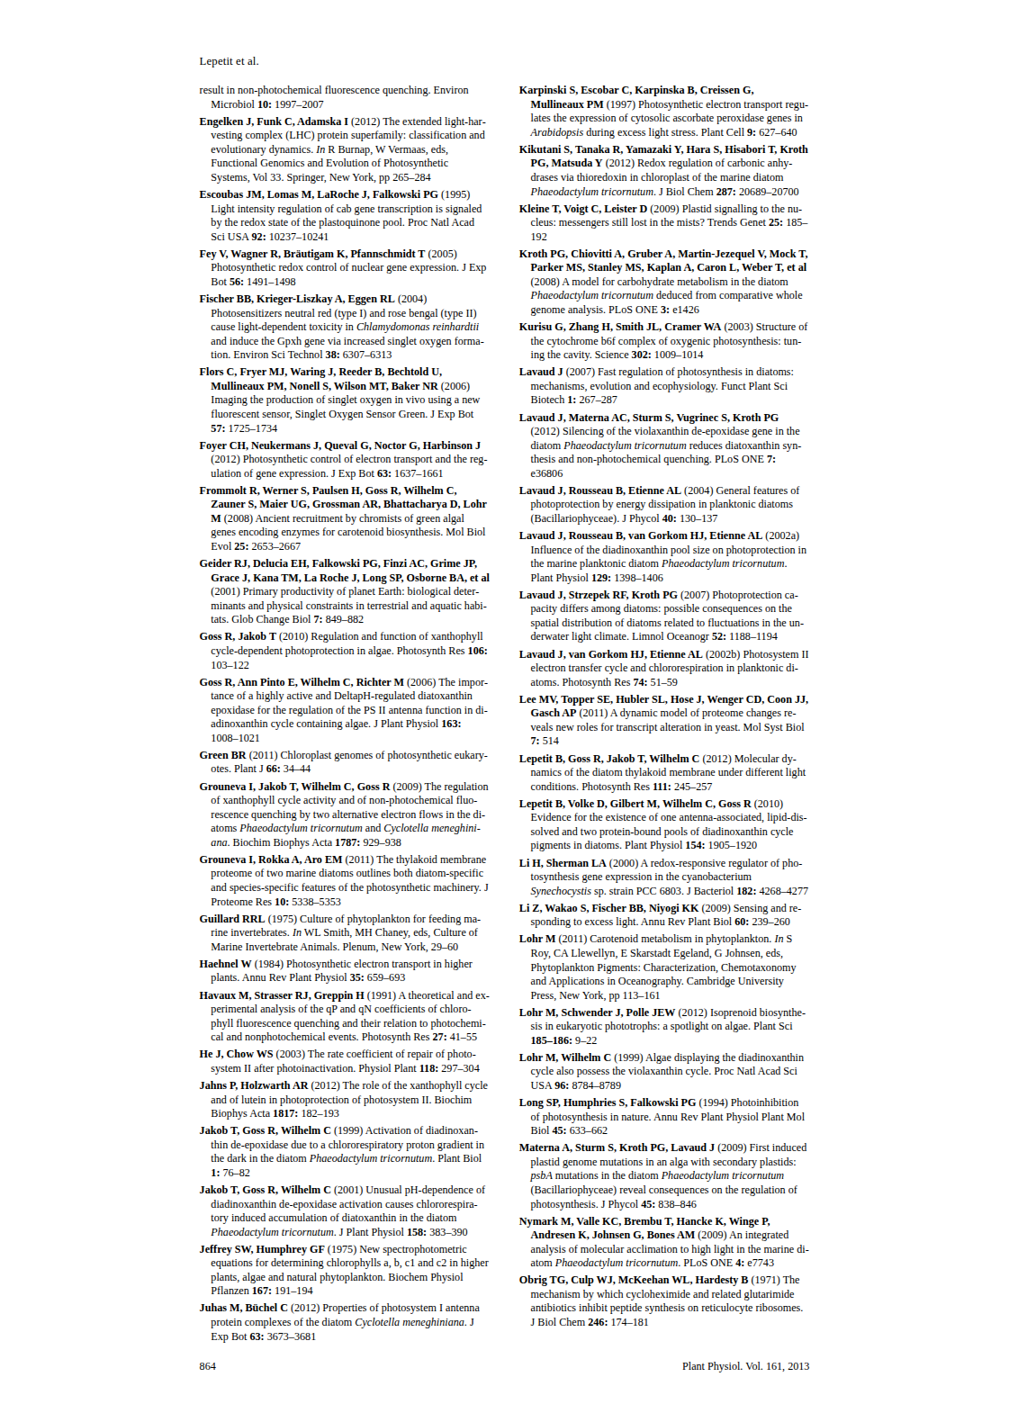Lepetit et al.
result in non-photochemical fluorescence quenching. Environ Microbiol 10: 1997–2007
Engelken J, Funk C, Adamska I (2012) The extended light-harvesting complex (LHC) protein superfamily: classification and evolutionary dynamics. In R Burnap, W Vermaas, eds, Functional Genomics and Evolution of Photosynthetic Systems, Vol 33. Springer, New York, pp 265–284
Escoubas JM, Lomas M, LaRoche J, Falkowski PG (1995) Light intensity regulation of cab gene transcription is signaled by the redox state of the plastoquinone pool. Proc Natl Acad Sci USA 92: 10237–10241
Fey V, Wagner R, Bräutigam K, Pfannschmidt T (2005) Photosynthetic redox control of nuclear gene expression. J Exp Bot 56: 1491–1498
Fischer BB, Krieger-Liszkay A, Eggen RL (2004) Photosensitizers neutral red (type I) and rose bengal (type II) cause light-dependent toxicity in Chlamydomonas reinhardtii and induce the Gpxh gene via increased singlet oxygen formation. Environ Sci Technol 38: 6307–6313
Flors C, Fryer MJ, Waring J, Reeder B, Bechtold U, Mullineaux PM, Nonell S, Wilson MT, Baker NR (2006) Imaging the production of singlet oxygen in vivo using a new fluorescent sensor, Singlet Oxygen Sensor Green. J Exp Bot 57: 1725–1734
Foyer CH, Neukermans J, Queval G, Noctor G, Harbinson J (2012) Photosynthetic control of electron transport and the regulation of gene expression. J Exp Bot 63: 1637–1661
Frommolt R, Werner S, Paulsen H, Goss R, Wilhelm C, Zauner S, Maier UG, Grossman AR, Bhattacharya D, Lohr M (2008) Ancient recruitment by chromists of green algal genes encoding enzymes for carotenoid biosynthesis. Mol Biol Evol 25: 2653–2667
Geider RJ, Delucia EH, Falkowski PG, Finzi AC, Grime JP, Grace J, Kana TM, La Roche J, Long SP, Osborne BA, et al (2001) Primary productivity of planet Earth: biological determinants and physical constraints in terrestrial and aquatic habitats. Glob Change Biol 7: 849–882
Goss R, Jakob T (2010) Regulation and function of xanthophyll cycle-dependent photoprotection in algae. Photosynth Res 106: 103–122
Goss R, Ann Pinto E, Wilhelm C, Richter M (2006) The importance of a highly active and DeltapH-regulated diatoxanthin epoxidase for the regulation of the PS II antenna function in diadinoxanthin cycle containing algae. J Plant Physiol 163: 1008–1021
Green BR (2011) Chloroplast genomes of photosynthetic eukaryotes. Plant J 66: 34–44
Grouneva I, Jakob T, Wilhelm C, Goss R (2009) The regulation of xanthophyll cycle activity and of non-photochemical fluorescence quenching by two alternative electron flows in the diatoms Phaeodactylum tricornutum and Cyclotella meneghiniana. Biochim Biophys Acta 1787: 929–938
Grouneva I, Rokka A, Aro EM (2011) The thylakoid membrane proteome of two marine diatoms outlines both diatom-specific and species-specific features of the photosynthetic machinery. J Proteome Res 10: 5338–5353
Guillard RRL (1975) Culture of phytoplankton for feeding marine invertebrates. In WL Smith, MH Chaney, eds, Culture of Marine Invertebrate Animals. Plenum, New York, 29–60
Haehnel W (1984) Photosynthetic electron transport in higher plants. Annu Rev Plant Physiol 35: 659–693
Havaux M, Strasser RJ, Greppin H (1991) A theoretical and experimental analysis of the qP and qN coefficients of chlorophyll fluorescence quenching and their relation to photochemical and nonphotochemical events. Photosynth Res 27: 41–55
He J, Chow WS (2003) The rate coefficient of repair of photosystem II after photoinactivation. Physiol Plant 118: 297–304
Jahns P, Holzwarth AR (2012) The role of the xanthophyll cycle and of lutein in photoprotection of photosystem II. Biochim Biophys Acta 1817: 182–193
Jakob T, Goss R, Wilhelm C (1999) Activation of diadinoxanthin de-epoxidase due to a chlororespiratory proton gradient in the dark in the diatom Phaeodactylum tricornutum. Plant Biol 1: 76–82
Jakob T, Goss R, Wilhelm C (2001) Unusual pH-dependence of diadinoxanthin de-epoxidase activation causes chlororespiratory induced accumulation of diatoxanthin in the diatom Phaeodactylum tricornutum. J Plant Physiol 158: 383–390
Jeffrey SW, Humphrey GF (1975) New spectrophotometric equations for determining chlorophylls a, b, c1 and c2 in higher plants, algae and natural phytoplankton. Biochem Physiol Pflanzen 167: 191–194
Juhas M, Büchel C (2012) Properties of photosystem I antenna protein complexes of the diatom Cyclotella meneghiniana. J Exp Bot 63: 3673–3681
Karpinski S, Escobar C, Karpinska B, Creissen G, Mullineaux PM (1997) Photosynthetic electron transport regulates the expression of cytosolic ascorbate peroxidase genes in Arabidopsis during excess light stress. Plant Cell 9: 627–640
Kikutani S, Tanaka R, Yamazaki Y, Hara S, Hisabori T, Kroth PG, Matsuda Y (2012) Redox regulation of carbonic anhydrases via thioredoxin in chloroplast of the marine diatom Phaeodactylum tricornutum. J Biol Chem 287: 20689–20700
Kleine T, Voigt C, Leister D (2009) Plastid signalling to the nucleus: messengers still lost in the mists? Trends Genet 25: 185–192
Kroth PG, Chiovitti A, Gruber A, Martin-Jezequel V, Mock T, Parker MS, Stanley MS, Kaplan A, Caron L, Weber T, et al (2008) A model for carbohydrate metabolism in the diatom Phaeodactylum tricornutum deduced from comparative whole genome analysis. PLoS ONE 3: e1426
Kurisu G, Zhang H, Smith JL, Cramer WA (2003) Structure of the cytochrome b6f complex of oxygenic photosynthesis: tuning the cavity. Science 302: 1009–1014
Lavaud J (2007) Fast regulation of photosynthesis in diatoms: mechanisms, evolution and ecophysiology. Funct Plant Sci Biotech 1: 267–287
Lavaud J, Materna AC, Sturm S, Vugrinec S, Kroth PG (2012) Silencing of the violaxanthin de-epoxidase gene in the diatom Phaeodactylum tricornutum reduces diatoxanthin synthesis and non-photochemical quenching. PLoS ONE 7: e36806
Lavaud J, Rousseau B, Etienne AL (2004) General features of photoprotection by energy dissipation in planktonic diatoms (Bacillariophyceae). J Phycol 40: 130–137
Lavaud J, Rousseau B, van Gorkom HJ, Etienne AL (2002a) Influence of the diadinoxanthin pool size on photoprotection in the marine planktonic diatom Phaeodactylum tricornutum. Plant Physiol 129: 1398–1406
Lavaud J, Strzepek RF, Kroth PG (2007) Photoprotection capacity differs among diatoms: possible consequences on the spatial distribution of diatoms related to fluctuations in the underwater light climate. Limnol Oceanogr 52: 1188–1194
Lavaud J, van Gorkom HJ, Etienne AL (2002b) Photosystem II electron transfer cycle and chlororespiration in planktonic diatoms. Photosynth Res 74: 51–59
Lee MV, Topper SE, Hubler SL, Hose J, Wenger CD, Coon JJ, Gasch AP (2011) A dynamic model of proteome changes reveals new roles for transcript alteration in yeast. Mol Syst Biol 7: 514
Lepetit B, Goss R, Jakob T, Wilhelm C (2012) Molecular dynamics of the diatom thylakoid membrane under different light conditions. Photosynth Res 111: 245–257
Lepetit B, Volke D, Gilbert M, Wilhelm C, Goss R (2010) Evidence for the existence of one antenna-associated, lipid-dissolved and two protein-bound pools of diadinoxanthin cycle pigments in diatoms. Plant Physiol 154: 1905–1920
Li H, Sherman LA (2000) A redox-responsive regulator of photosynthesis gene expression in the cyanobacterium Synechocystis sp. strain PCC 6803. J Bacteriol 182: 4268–4277
Li Z, Wakao S, Fischer BB, Niyogi KK (2009) Sensing and responding to excess light. Annu Rev Plant Biol 60: 239–260
Lohr M (2011) Carotenoid metabolism in phytoplankton. In S Roy, CA Llewellyn, E Skarstadt Egeland, G Johnsen, eds, Phytoplankton Pigments: Characterization, Chemotaxonomy and Applications in Oceanography. Cambridge University Press, New York, pp 113–161
Lohr M, Schwender J, Polle JEW (2012) Isoprenoid biosynthesis in eukaryotic phototrophs: a spotlight on algae. Plant Sci 185–186: 9–22
Lohr M, Wilhelm C (1999) Algae displaying the diadinoxanthin cycle also possess the violaxanthin cycle. Proc Natl Acad Sci USA 96: 8784–8789
Long SP, Humphries S, Falkowski PG (1994) Photoinhibition of photosynthesis in nature. Annu Rev Plant Physiol Plant Mol Biol 45: 633–662
Materna A, Sturm S, Kroth PG, Lavaud J (2009) First induced plastid genome mutations in an alga with secondary plastids: psbA mutations in the diatom Phaeodactylum tricornutum (Bacillariophyceae) reveal consequences on the regulation of photosynthesis. J Phycol 45: 838–846
Nymark M, Valle KC, Brembu T, Hancke K, Winge P, Andresen K, Johnsen G, Bones AM (2009) An integrated analysis of molecular acclimation to high light in the marine diatom Phaeodactylum tricornutum. PLoS ONE 4: e7743
Obrig TG, Culp WJ, McKeehan WL, Hardesty B (1971) The mechanism by which cycloheximide and related glutarimide antibiotics inhibit peptide synthesis on reticulocyte ribosomes. J Biol Chem 246: 174–181
864
Plant Physiol. Vol. 161, 2013